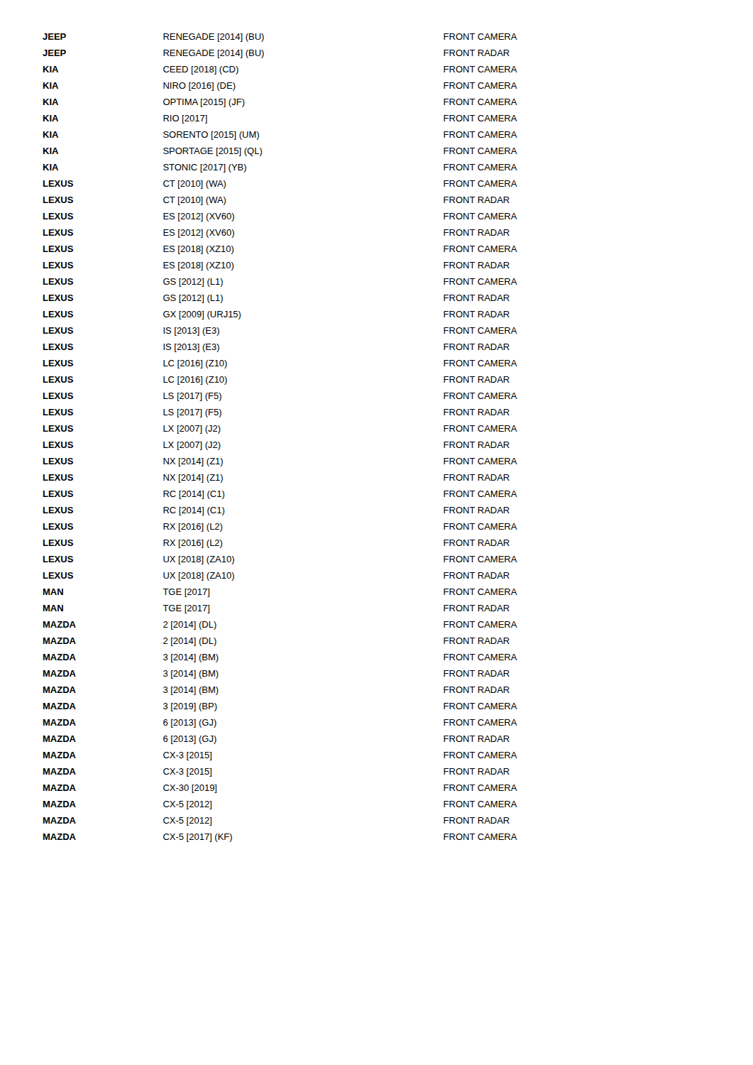| JEEP | RENEGADE [2014] (BU) | FRONT CAMERA |
| JEEP | RENEGADE [2014] (BU) | FRONT RADAR |
| KIA | CEED [2018] (CD) | FRONT CAMERA |
| KIA | NIRO [2016] (DE) | FRONT CAMERA |
| KIA | OPTIMA [2015] (JF) | FRONT CAMERA |
| KIA | RIO [2017] | FRONT CAMERA |
| KIA | SORENTO [2015] (UM) | FRONT CAMERA |
| KIA | SPORTAGE [2015] (QL) | FRONT CAMERA |
| KIA | STONIC [2017] (YB) | FRONT CAMERA |
| LEXUS | CT [2010] (WA) | FRONT CAMERA |
| LEXUS | CT [2010] (WA) | FRONT RADAR |
| LEXUS | ES [2012] (XV60) | FRONT CAMERA |
| LEXUS | ES [2012] (XV60) | FRONT RADAR |
| LEXUS | ES [2018] (XZ10) | FRONT CAMERA |
| LEXUS | ES [2018] (XZ10) | FRONT RADAR |
| LEXUS | GS [2012] (L1) | FRONT CAMERA |
| LEXUS | GS [2012] (L1) | FRONT RADAR |
| LEXUS | GX [2009] (URJ15) | FRONT RADAR |
| LEXUS | IS [2013] (E3) | FRONT CAMERA |
| LEXUS | IS [2013] (E3) | FRONT RADAR |
| LEXUS | LC [2016] (Z10) | FRONT CAMERA |
| LEXUS | LC [2016] (Z10) | FRONT RADAR |
| LEXUS | LS [2017] (F5) | FRONT CAMERA |
| LEXUS | LS [2017] (F5) | FRONT RADAR |
| LEXUS | LX [2007] (J2) | FRONT CAMERA |
| LEXUS | LX [2007] (J2) | FRONT RADAR |
| LEXUS | NX [2014] (Z1) | FRONT CAMERA |
| LEXUS | NX [2014] (Z1) | FRONT RADAR |
| LEXUS | RC [2014] (C1) | FRONT CAMERA |
| LEXUS | RC [2014] (C1) | FRONT RADAR |
| LEXUS | RX [2016] (L2) | FRONT CAMERA |
| LEXUS | RX [2016] (L2) | FRONT RADAR |
| LEXUS | UX [2018] (ZA10) | FRONT CAMERA |
| LEXUS | UX [2018] (ZA10) | FRONT RADAR |
| MAN | TGE [2017] | FRONT CAMERA |
| MAN | TGE [2017] | FRONT RADAR |
| MAZDA | 2 [2014] (DL) | FRONT CAMERA |
| MAZDA | 2 [2014] (DL) | FRONT RADAR |
| MAZDA | 3 [2014] (BM) | FRONT CAMERA |
| MAZDA | 3 [2014] (BM) | FRONT RADAR |
| MAZDA | 3 [2014] (BM) | FRONT RADAR |
| MAZDA | 3 [2019] (BP) | FRONT CAMERA |
| MAZDA | 6 [2013] (GJ) | FRONT CAMERA |
| MAZDA | 6 [2013] (GJ) | FRONT RADAR |
| MAZDA | CX-3 [2015] | FRONT CAMERA |
| MAZDA | CX-3 [2015] | FRONT RADAR |
| MAZDA | CX-30 [2019] | FRONT CAMERA |
| MAZDA | CX-5 [2012] | FRONT CAMERA |
| MAZDA | CX-5 [2012] | FRONT RADAR |
| MAZDA | CX-5 [2017] (KF) | FRONT CAMERA |